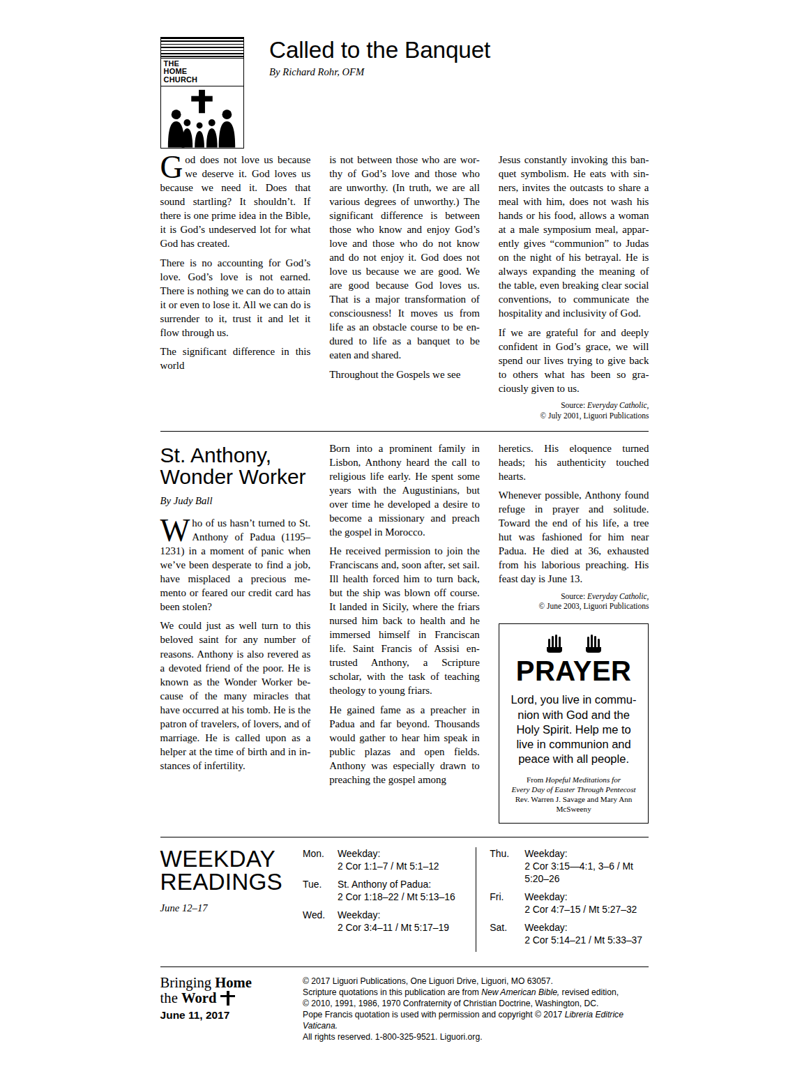THE HOME CHURCH
Called to the Banquet
By Richard Rohr, OFM
God does not love us because we deserve it. God loves us because we need it. Does that sound startling? It shouldn’t. If there is one prime idea in the Bible, it is God’s undeserved lot for what God has created.
There is no accounting for God’s love. God’s love is not earned. There is nothing we can do to attain it or even to lose it. All we can do is surrender to it, trust it and let it flow through us.
The significant difference in this world
is not between those who are worthy of God’s love and those who are unworthy. (In truth, we are all various degrees of unworthy.) The significant difference is between those who know and enjoy God’s love and those who do not know and do not enjoy it. God does not love us because we are good. We are good because God loves us. That is a major transformation of consciousness! It moves us from life as an obstacle course to be endured to life as a banquet to be eaten and shared.
Throughout the Gospels we see
Jesus constantly invoking this banquet symbolism. He eats with sinners, invites the outcasts to share a meal with him, does not wash his hands or his food, allows a woman at a male symposium meal, apparently gives “communion” to Judas on the night of his betrayal. He is always expanding the meaning of the table, even breaking clear social conventions, to communicate the hospitality and inclusivity of God.
If we are grateful for and deeply confident in God’s grace, we will spend our lives trying to give back to others what has been so graciously given to us.
Source: Everyday Catholic,
© July 2001, Liguori Publications
St. Anthony,
Wonder Worker
By Judy Ball
Who of us hasn’t turned to St. Anthony of Padua (1195–1231) in a moment of panic when we’ve been desperate to find a job, have misplaced a precious memento or feared our credit card has been stolen?
We could just as well turn to this beloved saint for any number of reasons. Anthony is also revered as a devoted friend of the poor. He is known as the Wonder Worker because of the many miracles that have occurred at his tomb. He is the patron of travelers, of lovers, and of marriage. He is called upon as a helper at the time of birth and in instances of infertility.
Born into a prominent family in Lisbon, Anthony heard the call to religious life early. He spent some years with the Augustinians, but over time he developed a desire to become a missionary and preach the gospel in Morocco.
He received permission to join the Franciscans and, soon after, set sail. Ill health forced him to turn back, but the ship was blown off course. It landed in Sicily, where the friars nursed him back to health and he immersed himself in Franciscan life. Saint Francis of Assisi entrusted Anthony, a Scripture scholar, with the task of teaching theology to young friars.
He gained fame as a preacher in Padua and far beyond. Thousands would gather to hear him speak in public plazas and open fields. Anthony was especially drawn to preaching the gospel among
heretics. His eloquence turned heads; his authenticity touched hearts.
Whenever possible, Anthony found refuge in prayer and solitude. Toward the end of his life, a tree hut was fashioned for him near Padua. He died at 36, exhausted from his laborious preaching. His feast day is June 13.
Source: Everyday Catholic,
© June 2003, Liguori Publications
PRAYER
Lord, you live in communion with God and the Holy Spirit. Help me to live in communion and peace with all people.
From Hopeful Meditations for
Every Day of Easter Through Pentecost
Rev. Warren J. Savage and Mary Ann McSweeny
WEEKDAY
READINGS
June 12–17
Mon.
Weekday:
2 Cor 1:1–7 / Mt 5:1–12
Tue.
St. Anthony of Padua:
2 Cor 1:18–22 / Mt 5:13–16
Wed.
Weekday:
2 Cor 3:4–11 / Mt 5:17–19
Thu.
Weekday:
2 Cor 3:15—4:1, 3–6 / Mt 5:20–26
Fri.
Weekday:
2 Cor 4:7–15 / Mt 5:27–32
Sat.
Weekday:
2 Cor 5:14–21 / Mt 5:33–37
Bringing Home
the Word
June 11, 2017
© 2017 Liguori Publications, One Liguori Drive, Liguori, MO 63057.
Scripture quotations in this publication are from New American Bible, revised edition,
© 2010, 1991, 1986, 1970 Confraternity of Christian Doctrine, Washington, DC.
Pope Francis quotation is used with permission and copyright © 2017 Libreria Editrice Vaticana.
All rights reserved. 1-800-325-9521. Liguori.org.